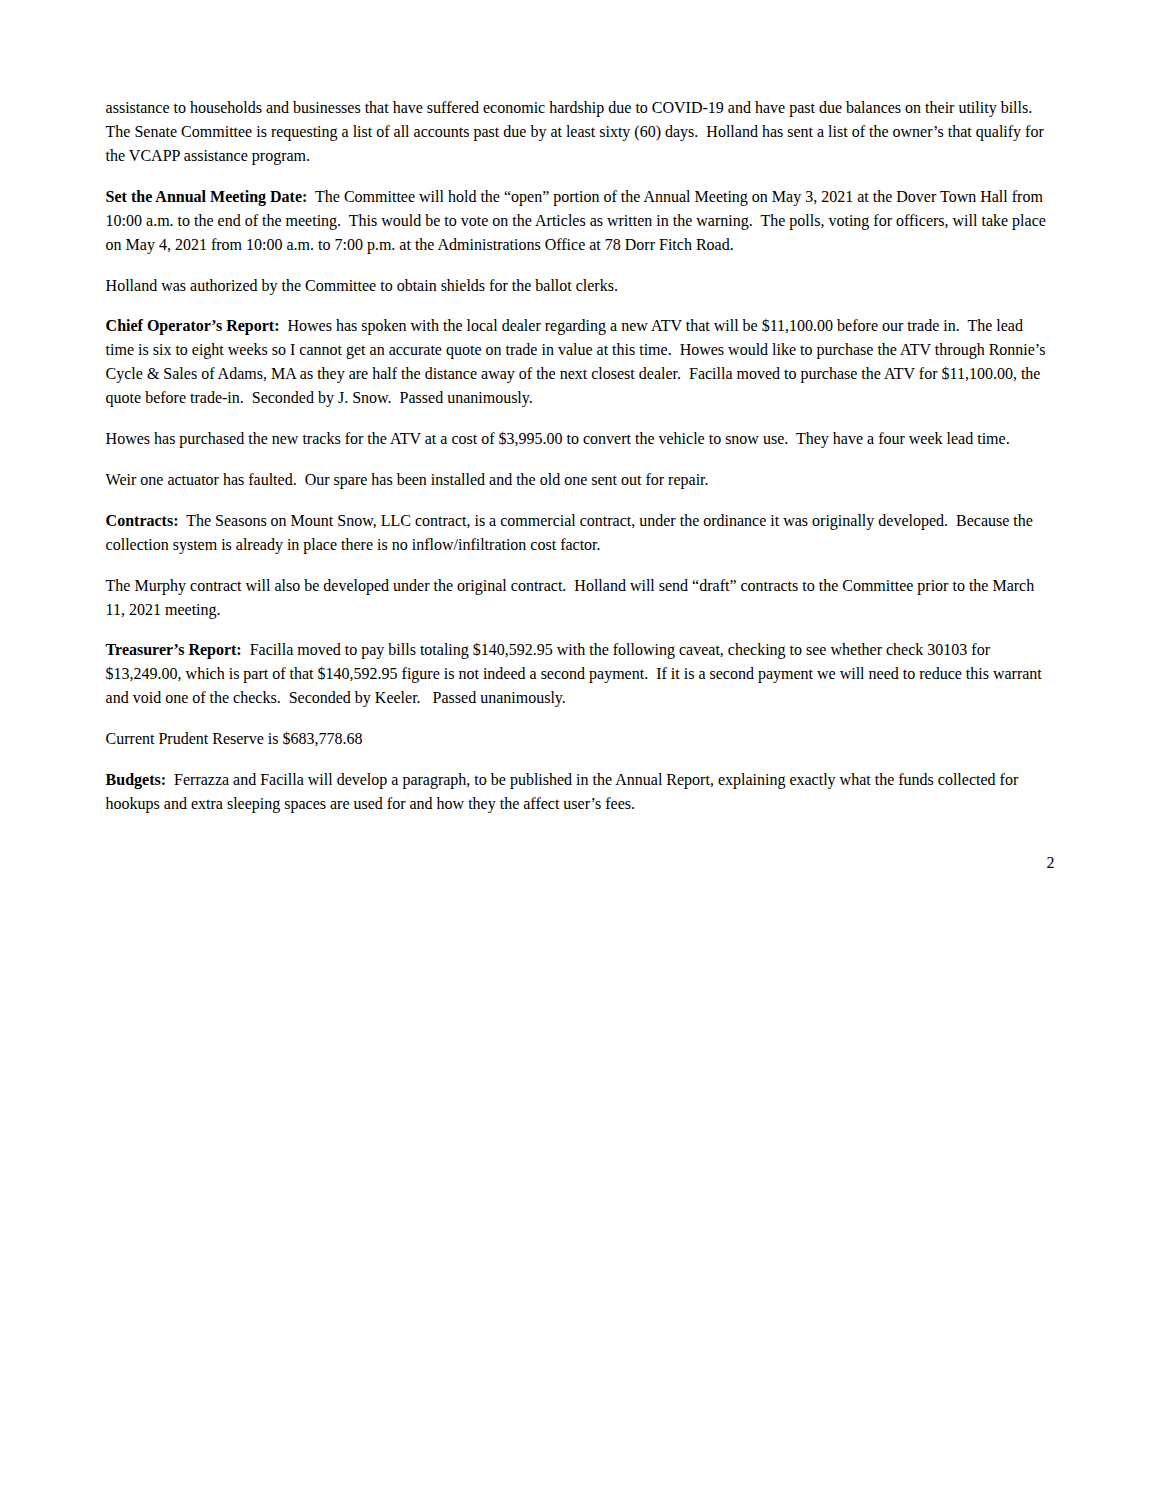assistance to households and businesses that have suffered economic hardship due to COVID-19 and have past due balances on their utility bills. The Senate Committee is requesting a list of all accounts past due by at least sixty (60) days. Holland has sent a list of the owner’s that qualify for the VCAPP assistance program.
Set the Annual Meeting Date: The Committee will hold the “open” portion of the Annual Meeting on May 3, 2021 at the Dover Town Hall from 10:00 a.m. to the end of the meeting. This would be to vote on the Articles as written in the warning. The polls, voting for officers, will take place on May 4, 2021 from 10:00 a.m. to 7:00 p.m. at the Administrations Office at 78 Dorr Fitch Road.
Holland was authorized by the Committee to obtain shields for the ballot clerks.
Chief Operator’s Report: Howes has spoken with the local dealer regarding a new ATV that will be $11,100.00 before our trade in. The lead time is six to eight weeks so I cannot get an accurate quote on trade in value at this time. Howes would like to purchase the ATV through Ronnie’s Cycle & Sales of Adams, MA as they are half the distance away of the next closest dealer. Facilla moved to purchase the ATV for $11,100.00, the quote before trade-in. Seconded by J. Snow. Passed unanimously.
Howes has purchased the new tracks for the ATV at a cost of $3,995.00 to convert the vehicle to snow use. They have a four week lead time.
Weir one actuator has faulted. Our spare has been installed and the old one sent out for repair.
Contracts: The Seasons on Mount Snow, LLC contract, is a commercial contract, under the ordinance it was originally developed. Because the collection system is already in place there is no inflow/infiltration cost factor.
The Murphy contract will also be developed under the original contract. Holland will send “draft” contracts to the Committee prior to the March 11, 2021 meeting.
Treasurer’s Report: Facilla moved to pay bills totaling $140,592.95 with the following caveat, checking to see whether check 30103 for $13,249.00, which is part of that $140,592.95 figure is not indeed a second payment. If it is a second payment we will need to reduce this warrant and void one of the checks. Seconded by Keeler. Passed unanimously.
Current Prudent Reserve is $683,778.68
Budgets: Ferrazza and Facilla will develop a paragraph, to be published in the Annual Report, explaining exactly what the funds collected for hookups and extra sleeping spaces are used for and how they the affect user’s fees.
2